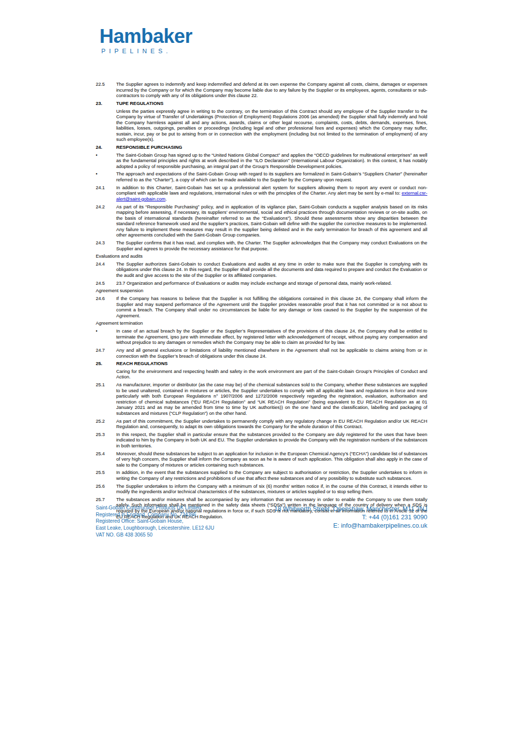Hambaker
PIPELINES.
| 22.5 | The Supplier agrees to indemnify and keep indemnified and defend at its own expense the Company against all costs, claims, damages or expenses incurred by the Company or for which the Company may become liable due to any failure by the Supplier or its employees, agents, consultants or sub-contractors to comply with any of its obligations under this clause 22. |
| 23. | TUPE REGULATIONS |
| | Unless the parties expressly agree in writing to the contrary, on the termination of this Contract should any employee of the Supplier transfer to the Company by virtue of Transfer of Undertakings (Protection of Employment) Regulations 2006 (as amended) the Supplier shall fully indemnify and hold the Company harmless against all and any actions, awards, claims or other legal recourse, complaints, costs, debts, demands, expenses, fines, liabilities, losses, outgoings, penalties or proceedings (including legal and other professional fees and expenses) which the Company may suffer, sustain, incur, pay or be put to arising from or in connection with the employment (including but not limited to the termination of employment) of any such employee(s). |
| 24. | RESPONSIBLE PURCHASING |
| • | The Saint-Gobain Group has signed up to the “United Nations Global Compact” and applies the “OECD guidelines for multinational enterprises” as well as the fundamental principles and rights at work described in the “ILO Declaration” (International Labour Organization). In this context, it has notably adopted a policy of responsible purchasing, an integral part of the Group’s Responsible Development policies. |
| • | The approach and expectations of the Saint-Gobain Group with regard to its suppliers are formalized in Saint-Gobain’s “Suppliers Charter” (hereinafter referred to as the “Charter”), a copy of which can be made available to the Supplier by the Company upon request. |
| 24.1 | In addition to this Charter, Saint-Gobain has set up a professional alert system for suppliers allowing them to report any event or conduct non-compliant with applicable laws and regulations, international rules or with the principles of the Charter. Any alert may be sent by e-mail to: external.csr-alert@saint-gobain.com . |
| 24.2 | As part of its “Responsible Purchasing” policy, and in application of its vigilance plan, Saint-Gobain conducts a supplier analysis based on its risks mapping before assessing, if necessary, its suppliers’ environmental, social and ethical practices through documentation reviews or on-site audits, on the basis of international standards (hereinafter referred to as the “Evaluations”). Should these assessments show any disparities between the standard reference framework used and the supplier’s practices, Saint-Gobain will define with the supplier the corrective measures to be implemented. Any failure to implement these measures may result in the supplier being delisted and in the early termination for breach of this agreement and all other agreements concluded with the Saint-Gobain Group companies. |
| 24.3 | The Supplier confirms that it has read, and complies with, the Charter. The Supplier acknowledges that the Company may conduct Evaluations on the Supplier and agrees to provide the necessary assistance for that purpose. |
| Evaluations and audits |
| 24.4 | The Supplier authorizes Saint-Gobain to conduct Evaluations and audits at any time in order to make sure that the Supplier is complying with its obligations under this clause 24. In this regard, the Supplier shall provide all the documents and data required to prepare and conduct the Evaluation or the audit and give access to the site of the Supplier or its affiliated companies. |
| 24.5 | 23.7 Organization and performance of Evaluations or audits may include exchange and storage of personal data, mainly work-related. |
| Agreement suspension |
| 24.6 | If the Company has reasons to believe that the Supplier is not fulfilling the obligations contained in this clause 24, the Company shall inform the Supplier and may suspend performance of the Agreement until the Supplier provides reasonable proof that it has not committed or is not about to commit a breach. The Company shall under no circumstances be liable for any damage or loss caused to the Supplier by the suspension of the Agreement. |
| Agreement termination |
| • | In case of an actual breach by the Supplier or the Supplier’s Representatives of the provisions of this clause 24, the Company shall be entitled to terminate the Agreement, ipso jure with immediate effect, by registered letter with acknowledgement of receipt, without paying any compensation and without prejudice to any damages or remedies which the Company may be able to claim as provided for by law. |
| 24.7 | Any and all general exclusions or limitations of liability mentioned elsewhere in the Agreement shall not be applicable to claims arising from or in connection with the Supplier’s breach of obligations under this clause 24. |
| 25. | REACH REGULATIONS |
| | Caring for the environment and respecting health and safety in the work environment are part of the Saint-Gobain Group’s Principles of Conduct and Action. |
| 25.1 | As manufacturer, importer or distributor (as the case may be) of the chemical substances sold to the Company, whether these substances are supplied to be used unaltered, contained in mixtures or articles, the Supplier undertakes to comply with all applicable laws and regulations in force and more particularly with both European Regulations n° 1907/2006 and 1272/2008 respectively regarding the registration, evaluation, authorisation and restriction of chemical substances (“EU REACH Regulation” and “UK REACH Regulation” (being equivalent to EU REACH Regulation as at 01 January 2021 and as may be amended from time to time by UK authorities)) on the one hand and the classification, labelling and packaging of substances and mixtures (“CLP Regulation”) on the other hand. |
| 25.2 | As part of this commitment, the Supplier undertakes to permanently comply with any regulatory change in EU REACH Regulation and/or UK REACH Regulation and, consequently, to adapt its own obligations towards the Company for the whole duration of this Contract. |
| 25.3 | In this respect, the Supplier shall in particular ensure that the substances provided to the Company are duly registered for the uses that have been indicated to him by the Company in both UK and EU. The Supplier undertakes to provide the Company with the registration numbers of the substances in both territories. |
| 25.4 | Moreover, should these substances be subject to an application for inclusion in the European Chemical Agency’s (“ECHA”) candidate list of substances of very high concern, the Supplier shall inform the Company as soon as he is aware of such application. This obligation shall also apply in the case of sale to the Company of mixtures or articles containing such substances. |
| 25.5 | In addition, in the event that the substances supplied to the Company are subject to authorisation or restriction, the Supplier undertakes to inform in writing the Company of any restrictions and prohibitions of use that affect these substances and of any possibility to substitute such substances. |
| 25.6 | The Supplier undertakes to inform the Company with a minimum of six (6) months’ written notice if, in the course of this Contract, it intends either to modify the ingredients and/or technical characteristics of the substances, mixtures or articles supplied or to stop selling them. |
| 25.7 | The substances and/or mixtures shall be accompanied by any information that are necessary in order to enable the Company to use them totally safely. Such information shall be mentioned in the safety data sheets (“SDSs”) written in the language of the country of delivery when a SDS is required by the European and/or national regulations in force or, if such SDS is not mandatory, consist in all information referred to in Article 32 of the EU REACH Regulation and UK REACH Regulation. |
Saint-Gobain Construction Products UK Limited
Registered in England, Company No. 734396
Registered Office: Saint-Gobain House,
East Leake, Loughborough, Leicestershire. LE12 6JU
VAT NO. GB 438 3065 50
18 Whitworth Street, Openshaw, Manchester, M11 2NJ
T: +44 (0)161 231 9090
E: info@hambakerpipelines.co.uk